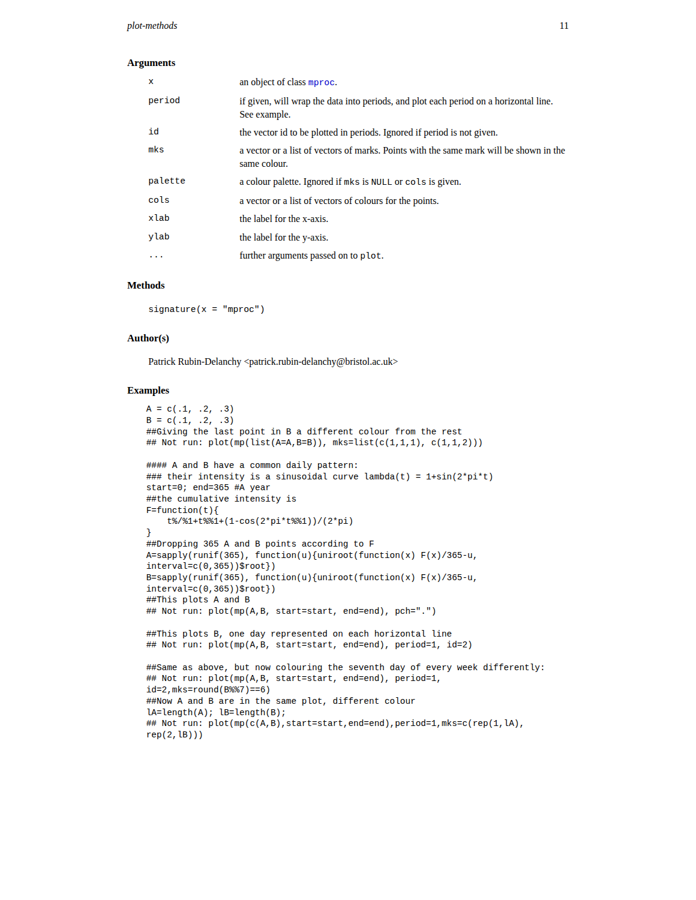plot-methods 11
Arguments
x
an object of class mproc.
period
if given, will wrap the data into periods, and plot each period on a horizontal line. See example.
id
the vector id to be plotted in periods. Ignored if period is not given.
mks
a vector or a list of vectors of marks. Points with the same mark will be shown in the same colour.
palette
a colour palette. Ignored if mks is NULL or cols is given.
cols
a vector or a list of vectors of colours for the points.
xlab
the label for the x-axis.
ylab
the label for the y-axis.
...
further arguments passed on to plot.
Methods
signature(x = "mproc")
Author(s)
Patrick Rubin-Delanchy <patrick.rubin-delanchy@bristol.ac.uk>
Examples
A = c(.1, .2, .3)
B = c(.1, .2, .3)
##Giving the last point in B a different colour from the rest
## Not run: plot(mp(list(A=A,B=B)), mks=list(c(1,1,1), c(1,1,2)))

#### A and B have a common daily pattern:
### their intensity is a sinusoidal curve lambda(t) = 1+sin(2*pi*t)
start=0; end=365 #A year
##the cumulative intensity is
F=function(t){
    t%/%1+t%%1+(1-cos(2*pi*t%%1))/(2*pi)
}
##Dropping 365 A and B points according to F
A=sapply(runif(365), function(u){uniroot(function(x) F(x)/365-u, interval=c(0,365))$root})
B=sapply(runif(365), function(u){uniroot(function(x) F(x)/365-u, interval=c(0,365))$root})
##This plots A and B
## Not run: plot(mp(A,B, start=start, end=end), pch=".")

##This plots B, one day represented on each horizontal line
## Not run: plot(mp(A,B, start=start, end=end), period=1, id=2)

##Same as above, but now colouring the seventh day of every week differently:
## Not run: plot(mp(A,B, start=start, end=end), period=1, id=2,mks=round(B%%7)==6)
##Now A and B are in the same plot, different colour
lA=length(A); lB=length(B);
## Not run: plot(mp(c(A,B),start=start,end=end),period=1,mks=c(rep(1,lA), rep(2,lB)))